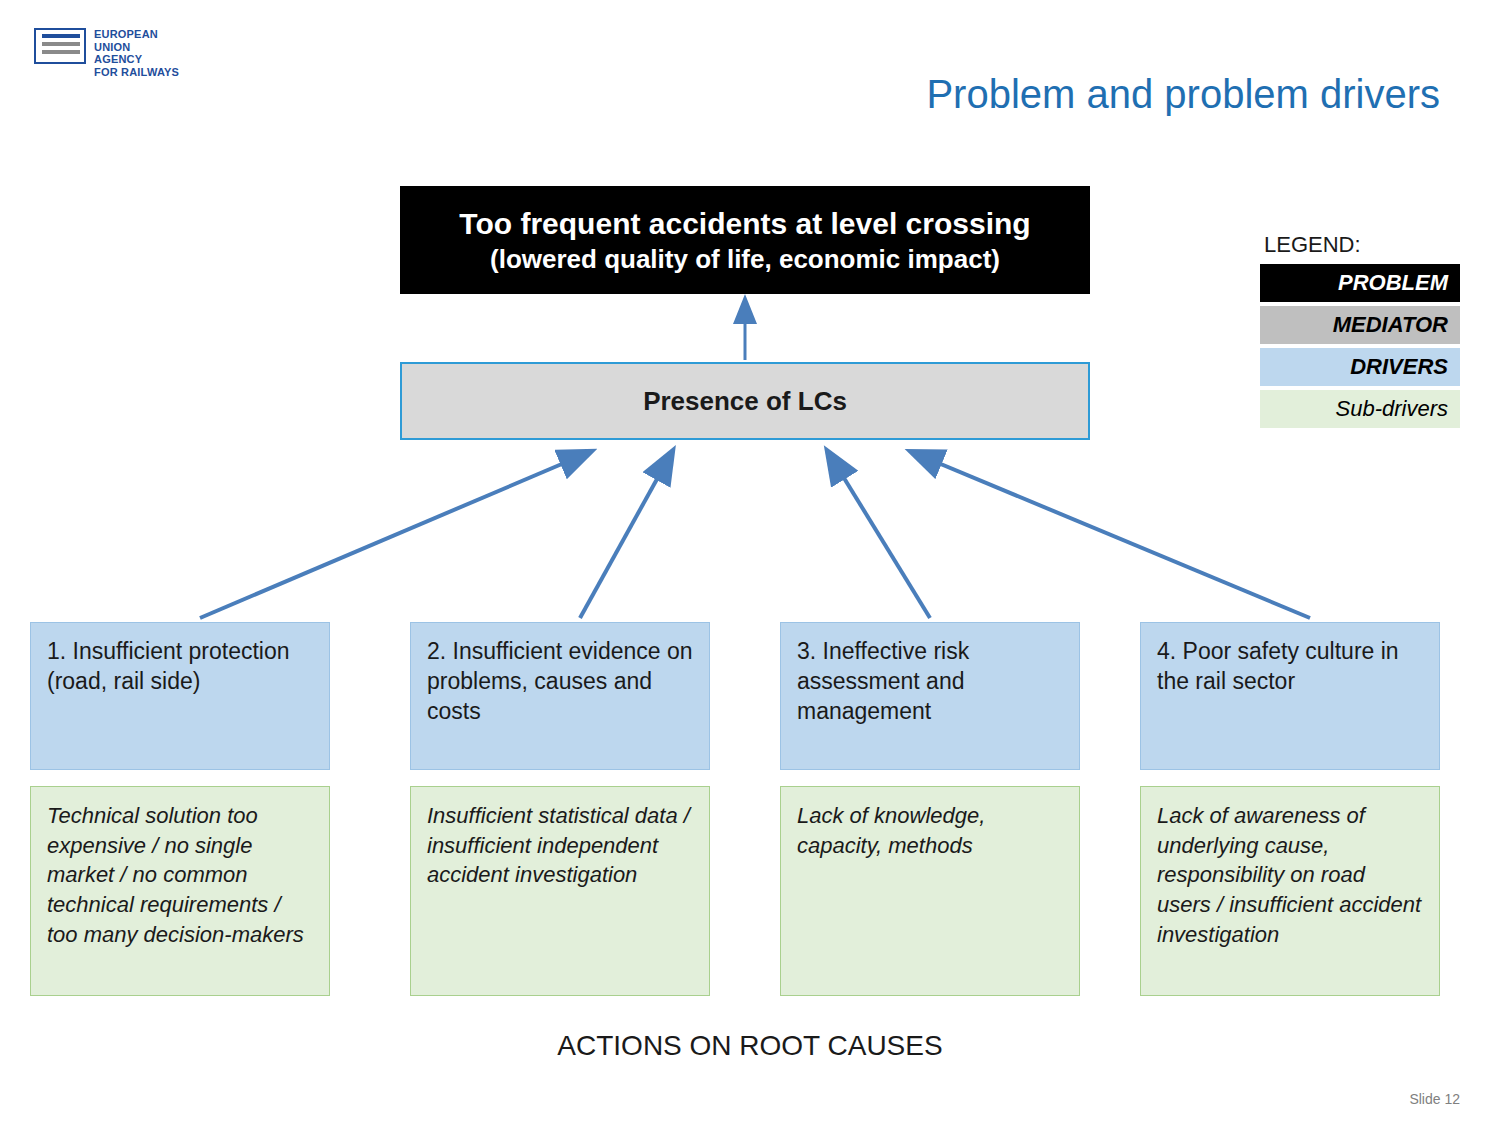European
Union
Agency
for Railways
Problem and problem drivers
Too frequent accidents at level crossing
(lowered quality of life, economic impact)
Presence of LCs
LEGEND:
PROBLEM
MEDIATOR
DRIVERS
Sub-drivers
1. Insufficient protection (road, rail side)
2. Insufficient evidence on problems, causes and costs
3. Ineffective risk assessment and management
4. Poor safety culture in the rail sector
Technical solution too expensive / no single market / no common technical requirements / too many decision-makers
Insufficient statistical data / insufficient independent accident investigation
Lack of knowledge, capacity, methods
Lack of awareness of underlying cause, responsibility on road users / insufficient accident investigation
ACTIONS ON ROOT CAUSES
Slide 12